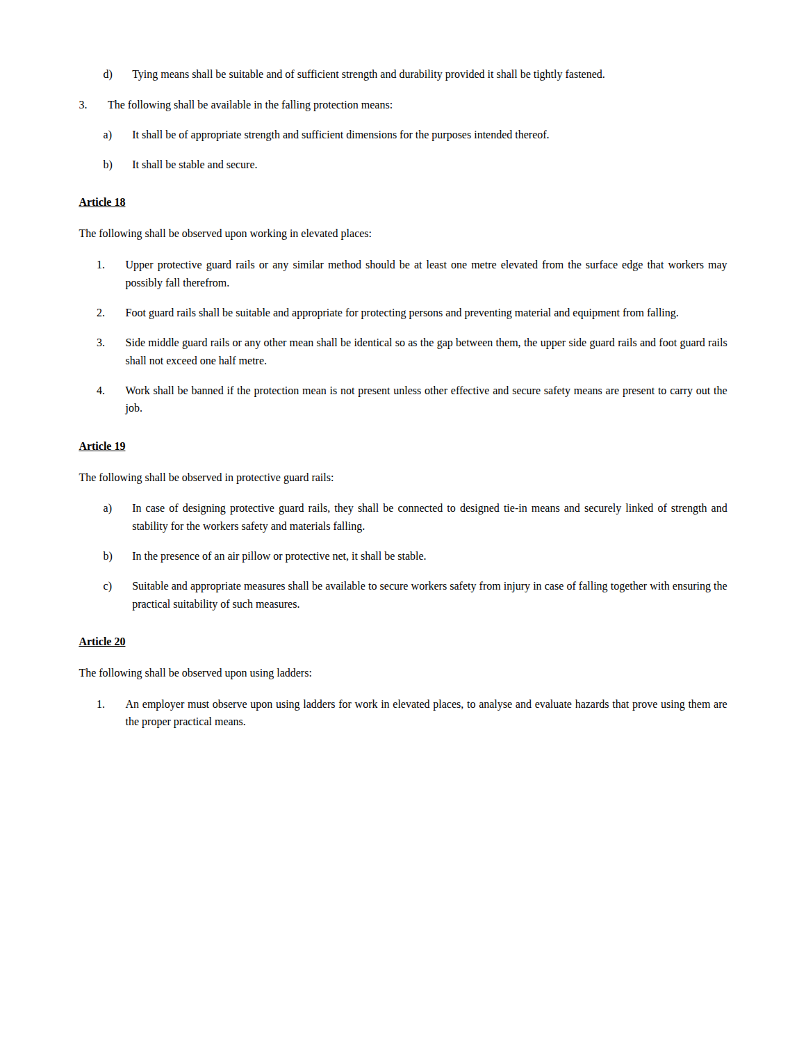d) Tying means shall be suitable and of sufficient strength and durability provided it shall be tightly fastened.
3. The following shall be available in the falling protection means:
a) It shall be of appropriate strength and sufficient dimensions for the purposes intended thereof.
b) It shall be stable and secure.
Article 18
The following shall be observed upon working in elevated places:
1. Upper protective guard rails or any similar method should be at least one metre elevated from the surface edge that workers may possibly fall therefrom.
2. Foot guard rails shall be suitable and appropriate for protecting persons and preventing material and equipment from falling.
3. Side middle guard rails or any other mean shall be identical so as the gap between them, the upper side guard rails and foot guard rails shall not exceed one half metre.
4. Work shall be banned if the protection mean is not present unless other effective and secure safety means are present to carry out the job.
Article 19
The following shall be observed in protective guard rails:
a) In case of designing protective guard rails, they shall be connected to designed tie-in means and securely linked of strength and stability for the workers safety and materials falling.
b) In the presence of an air pillow or protective net, it shall be stable.
c) Suitable and appropriate measures shall be available to secure workers safety from injury in case of falling together with ensuring the practical suitability of such measures.
Article 20
The following shall be observed upon using ladders:
1. An employer must observe upon using ladders for work in elevated places, to analyse and evaluate hazards that prove using them are the proper practical means.